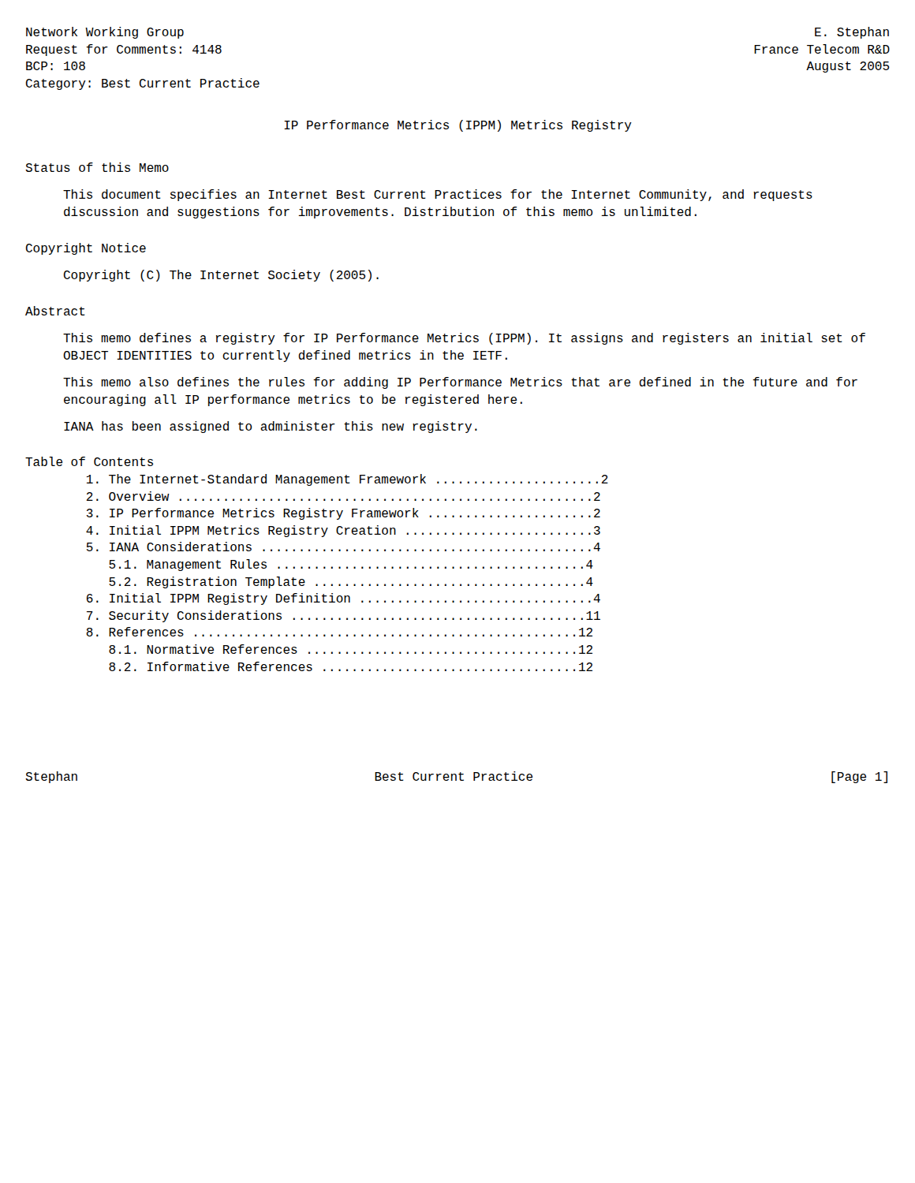Network Working Group E. Stephan
Request for Comments: 4148 France Telecom R&D
BCP: 108 August 2005
Category: Best Current Practice
IP Performance Metrics (IPPM) Metrics Registry
Status of this Memo
This document specifies an Internet Best Current Practices for the Internet Community, and requests discussion and suggestions for improvements. Distribution of this memo is unlimited.
Copyright Notice
Copyright (C) The Internet Society (2005).
Abstract
This memo defines a registry for IP Performance Metrics (IPPM). It assigns and registers an initial set of OBJECT IDENTITIES to currently defined metrics in the IETF.
This memo also defines the rules for adding IP Performance Metrics that are defined in the future and for encouraging all IP performance metrics to be registered here.
IANA has been assigned to administer this new registry.
Table of Contents
   1. The Internet-Standard Management Framework ......................2
   2. Overview .......................................................2
   3. IP Performance Metrics Registry Framework ......................2
   4. Initial IPPM Metrics Registry Creation .........................3
   5. IANA Considerations ............................................4
      5.1. Management Rules .........................................4
      5.2. Registration Template ....................................4
   6. Initial IPPM Registry Definition ...............................4
   7. Security Considerations .......................................11
   8. References ...................................................12
      8.1. Normative References ....................................12
      8.2. Informative References ..................................12
  
Stephan Best Current Practice [Page 1]